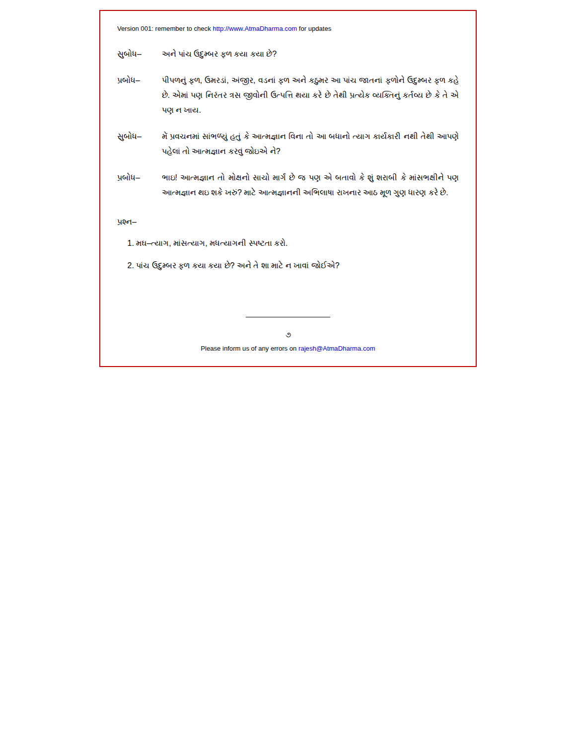Version 001: remember to check http://www.AtmaDharma.com for updates
સુબોધ–
અને પાંચ ઉદુમ્બર ફળ કયા કયા છે?
પ્રબોધ–
પીપળનું ફળ, ઉમરડાં, અંજીર, વડનાં ફળ અને કઠુમર આ પાંચ જાતનાં ફળોને ઉદુમ્બર ફળ કહે છે. એમાં પણ નિરંતર ત્રસ જીવોની ઉત્પત્તિ થયા કરે છે તેથી પ્રત્યેક વ્યક્તિનું કર્તવ્ય છે કે તે એ પણ ન ખાય.
સુબોધ–
મેં પ્રવચનમાં સાંભળ્યું હતું કે આત્મજ્ઞાન વિના તો આ બધાનો ત્યાગ કાર્યકારી નથી તેથી આપણે પહેલાં તો આત્મજ્ઞાન કરવું જોઇએ ને?
પ્રબોધ–
ભાઇ! આત્મજ્ઞાન તો મોક્ષનો સાચો માર્ગ છે જ પણ એ બતાવો કે શું શરાબી કે માંસભક્ષીને પણ આત્મજ્ઞાન થઇ શકે ખરું? માટે આત્મજ્ઞાનની અભિલાષા રાખનાર આઠ મૂળ ગુણ ધારણ કરે છે.
પ્રશ્ન–
મઘ–ત્યાગ, માંસત્યાગ, મધત્યાગની સ્પષ્ટતા કરો.
પાંચ ઉદુમ્બર ફળ કયા કયા છે? અને તે શા માટે ન ખાવાં જોઈએ?
૭
Please inform us of any errors on rajesh@AtmaDharma.com